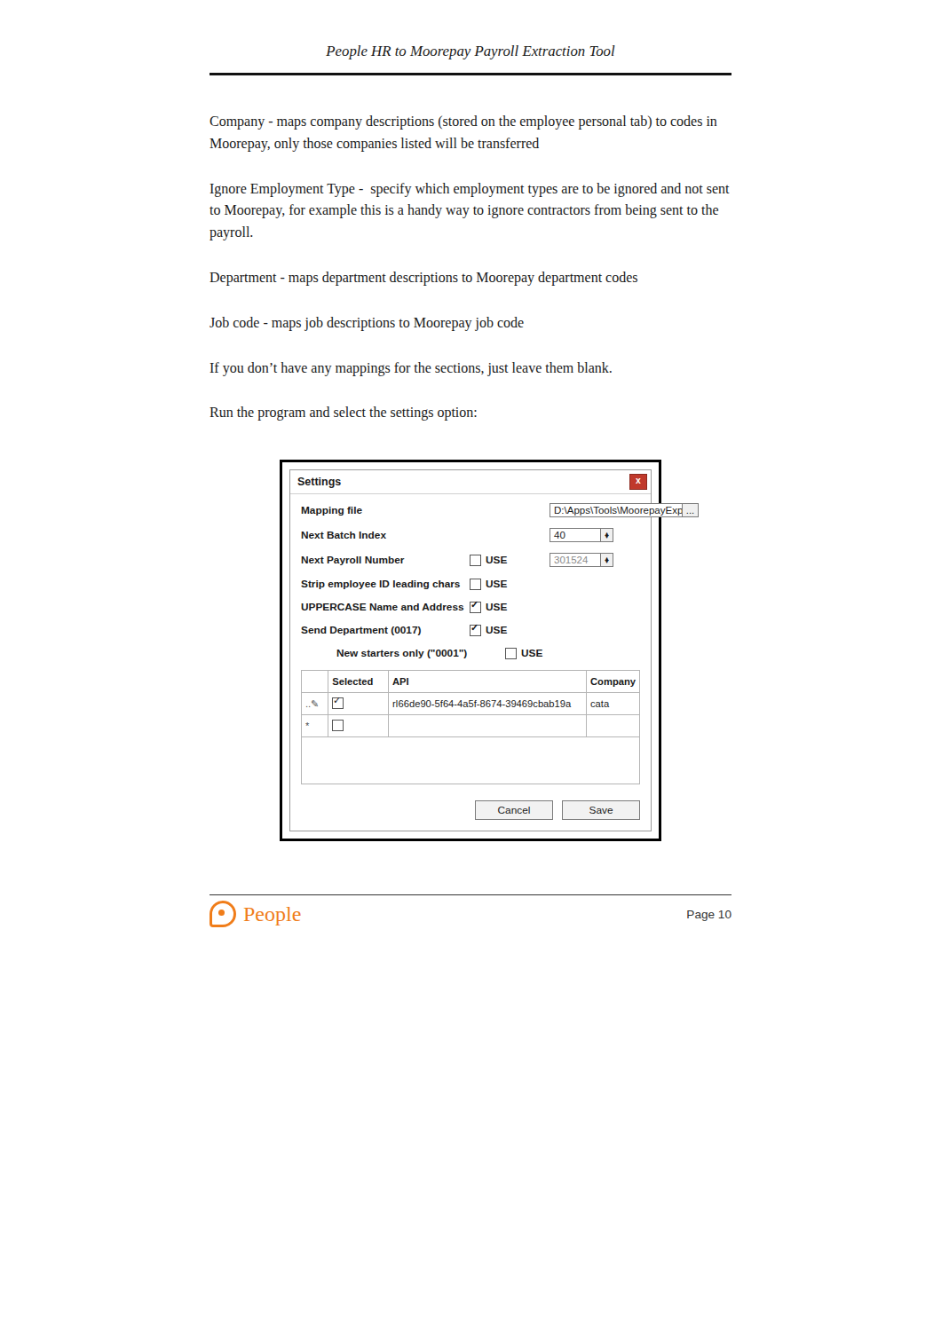People HR to Moorepay Payroll Extraction Tool
Company - maps company descriptions (stored on the employee personal tab) to codes in Moorepay, only those companies listed will be transferred
Ignore Employment Type - specify which employment types are to be ignored and not sent to Moorepay, for example this is a handy way to ignore contractors from being sent to the payroll.
Department - maps department descriptions to Moorepay department codes
Job code - maps job descriptions to Moorepay job code
If you don’t have any mappings for the sections, just leave them blank.
Run the program and select the settings option:
Settings x
Mapping file D:\Apps\Tools\MoorepayExporter\F ...
Next Batch Index 40 ▲▼
Next Payroll Number USE 301524 ▲▼
Strip employee ID leading chars USE
UPPERCASE Name and Address USE
Send Department (0017) USE
New starters only ("0001") USE
| | Selected | API | Company |
| --- | --- | --- | --- |
| ..✎ | | rǀ66de90-5f64-4a5f-8674-39469cbab19a | cata |
| * | | | |
Cancel Save
People
Page 10